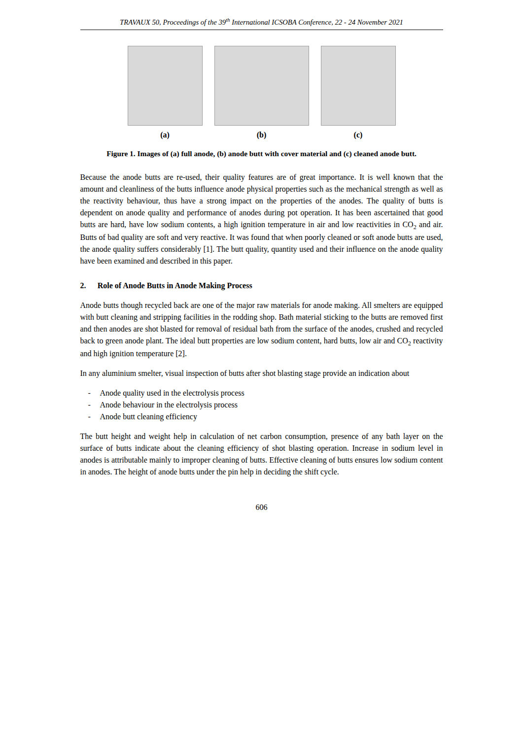TRAVAUX 50, Proceedings of the 39th International ICSOBA Conference, 22 - 24 November 2021
(a)
(b)
(c)
Figure 1. Images of (a) full anode, (b) anode butt with cover material and (c) cleaned anode butt.
Because the anode butts are re-used, their quality features are of great importance. It is well known that the amount and cleanliness of the butts influence anode physical properties such as the mechanical strength as well as the reactivity behaviour, thus have a strong impact on the properties of the anodes. The quality of butts is dependent on anode quality and performance of anodes during pot operation. It has been ascertained that good butts are hard, have low sodium contents, a high ignition temperature in air and low reactivities in CO2 and air. Butts of bad quality are soft and very reactive. It was found that when poorly cleaned or soft anode butts are used, the anode quality suffers considerably [1]. The butt quality, quantity used and their influence on the anode quality have been examined and described in this paper.
2. Role of Anode Butts in Anode Making Process
Anode butts though recycled back are one of the major raw materials for anode making. All smelters are equipped with butt cleaning and stripping facilities in the rodding shop. Bath material sticking to the butts are removed first and then anodes are shot blasted for removal of residual bath from the surface of the anodes, crushed and recycled back to green anode plant. The ideal butt properties are low sodium content, hard butts, low air and CO2 reactivity and high ignition temperature [2].
In any aluminium smelter, visual inspection of butts after shot blasting stage provide an indication about
Anode quality used in the electrolysis process
Anode behaviour in the electrolysis process
Anode butt cleaning efficiency
The butt height and weight help in calculation of net carbon consumption, presence of any bath layer on the surface of butts indicate about the cleaning efficiency of shot blasting operation. Increase in sodium level in anodes is attributable mainly to improper cleaning of butts. Effective cleaning of butts ensures low sodium content in anodes. The height of anode butts under the pin help in deciding the shift cycle.
606